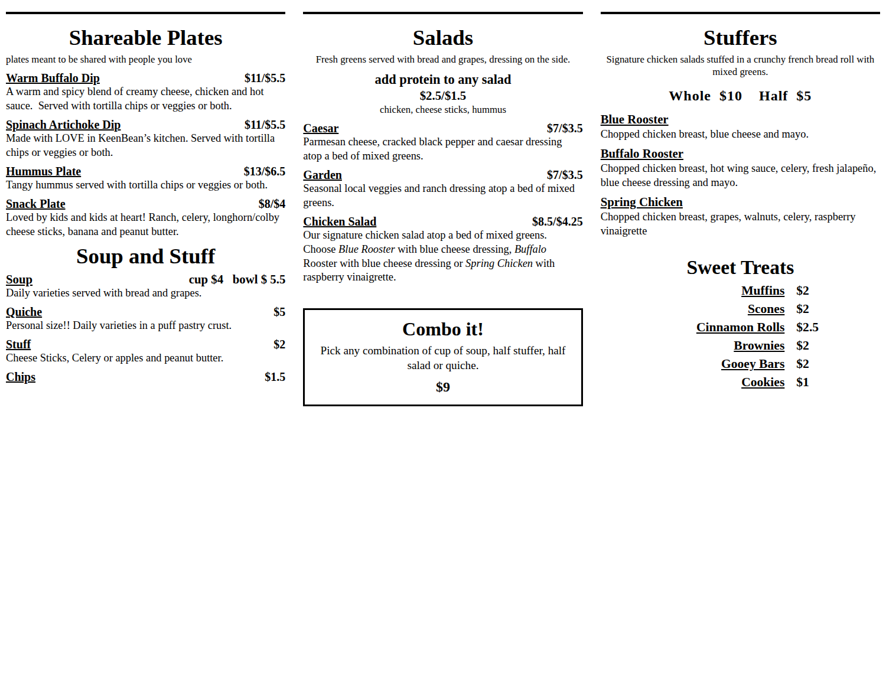Shareable Plates
plates meant to be shared with people you love
Warm Buffalo Dip$11/$5.5
A warm and spicy blend of creamy cheese, chicken and hot sauce. Served with tortilla chips or veggies or both.
Spinach Artichoke Dip $11/$5.5
Made with LOVE in KeenBean’s kitchen. Served with tortilla chips or veggies or both.
Hummus Plate$13/$6.5
Tangy hummus served with tortilla chips or veggies or both.
Snack Plate$8/$4
Loved by kids and kids at heart! Ranch, celery, longhorn/colby cheese sticks, banana and peanut butter.
Soup and Stuff
Soup cup $4 bowl $ 5.5
Daily varieties served with bread and grapes.
Quiche$5
Personal size!! Daily varieties in a puff pastry crust.
Stuff$2
Cheese Sticks, Celery or apples and peanut butter.
Chips$1.5
Salads
Fresh greens served with bread and grapes, dressing on the side.
add protein to any salad
$2.5/$1.5
chicken, cheese sticks, hummus
Caesar $7/$3.5
Parmesan cheese, cracked black pepper and caesar dressing atop a bed of mixed greens.
Garden$7/$3.5
Seasonal local veggies and ranch dressing atop a bed of mixed greens.
Chicken Salad$8.5/$4.25
Our signature chicken salad atop a bed of mixed greens. Choose Blue Rooster with blue cheese dressing, Buffalo Rooster with blue cheese dressing or Spring Chicken with raspberry vinaigrette.
Combo it!
Pick any combination of cup of soup, half stuffer, half salad or quiche.
$9
Stuffers
Signature chicken salads stuffed in a crunchy french bread roll with mixed greens.
Whole $10 Half $5
Blue Rooster
Chopped chicken breast, blue cheese and mayo.
Buffalo Rooster
Chopped chicken breast, hot wing sauce, celery, fresh jalapeño, blue cheese dressing and mayo.
Spring Chicken
Chopped chicken breast, grapes, walnuts, celery, raspberry vinaigrette
Sweet Treats
Muffins$2
Scones$2
Cinnamon Rolls$2.5
Brownies$2
Gooey Bars$2
Cookies$1